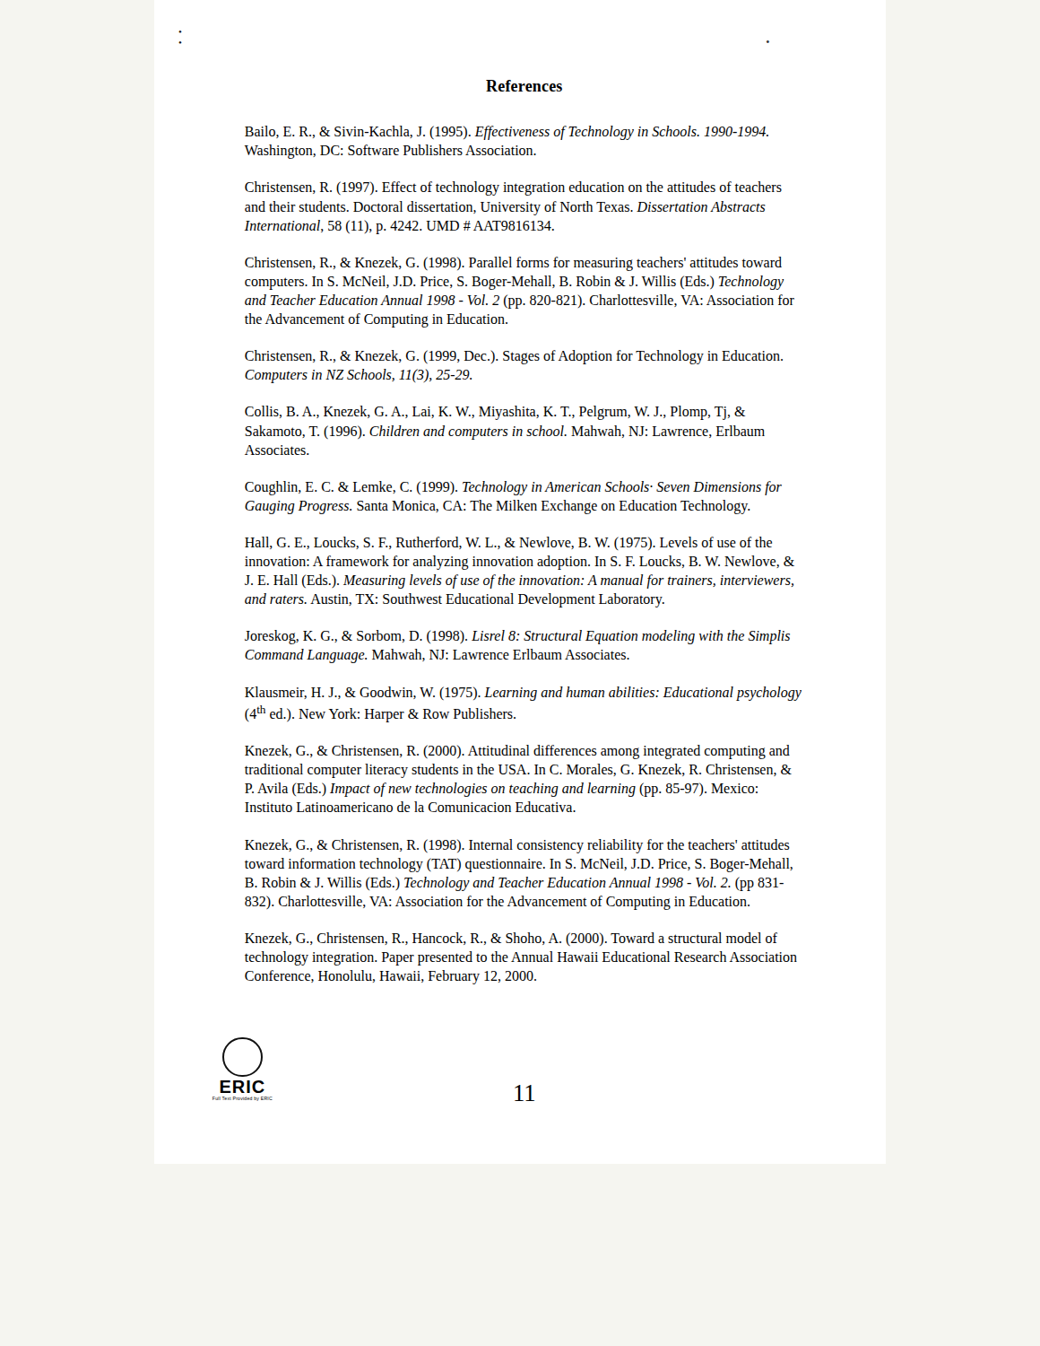•
•
•
References
Bailo, E. R., & Sivin-Kachla, J. (1995). Effectiveness of Technology in Schools. 1990-1994. Washington, DC: Software Publishers Association.
Christensen, R. (1997). Effect of technology integration education on the attitudes of teachers and their students. Doctoral dissertation, University of North Texas. Dissertation Abstracts International, 58 (11), p. 4242. UMD # AAT9816134.
Christensen, R., & Knezek, G. (1998). Parallel forms for measuring teachers' attitudes toward computers. In S. McNeil, J.D. Price, S. Boger-Mehall, B. Robin & J. Willis (Eds.) Technology and Teacher Education Annual 1998 - Vol. 2 (pp. 820-821). Charlottesville, VA: Association for the Advancement of Computing in Education.
Christensen, R., & Knezek, G. (1999, Dec.). Stages of Adoption for Technology in Education. Computers in NZ Schools, 11(3), 25-29.
Collis, B. A., Knezek, G. A., Lai, K. W., Miyashita, K. T., Pelgrum, W. J., Plomp, Tj, & Sakamoto, T. (1996). Children and computers in school. Mahwah, NJ: Lawrence, Erlbaum Associates.
Coughlin, E. C. & Lemke, C. (1999). Technology in American Schools· Seven Dimensions for Gauging Progress. Santa Monica, CA: The Milken Exchange on Education Technology.
Hall, G. E., Loucks, S. F., Rutherford, W. L., & Newlove, B. W. (1975). Levels of use of the innovation: A framework for analyzing innovation adoption. In S. F. Loucks, B. W. Newlove, & J. E. Hall (Eds.). Measuring levels of use of the innovation: A manual for trainers, interviewers, and raters. Austin, TX: Southwest Educational Development Laboratory.
Joreskog, K. G., & Sorbom, D. (1998). Lisrel 8: Structural Equation modeling with the Simplis Command Language. Mahwah, NJ: Lawrence Erlbaum Associates.
Klausmeir, H. J., & Goodwin, W. (1975). Learning and human abilities: Educational psychology (4th ed.). New York: Harper & Row Publishers.
Knezek, G., & Christensen, R. (2000). Attitudinal differences among integrated computing and traditional computer literacy students in the USA. In C. Morales, G. Knezek, R. Christensen, & P. Avila (Eds.) Impact of new technologies on teaching and learning (pp. 85-97). Mexico: Instituto Latinoamericano de la Comunicacion Educativa.
Knezek, G., & Christensen, R. (1998). Internal consistency reliability for the teachers' attitudes toward information technology (TAT) questionnaire. In S. McNeil, J.D. Price, S. Boger-Mehall, B. Robin & J. Willis (Eds.) Technology and Teacher Education Annual 1998 - Vol. 2. (pp 831-832). Charlottesville, VA: Association for the Advancement of Computing in Education.
Knezek, G., Christensen, R., Hancock, R., & Shoho, A. (2000). Toward a structural model of technology integration. Paper presented to the Annual Hawaii Educational Research Association Conference, Honolulu, Hawaii, February 12, 2000.
ERIC
Full Text Provided by ERIC
11